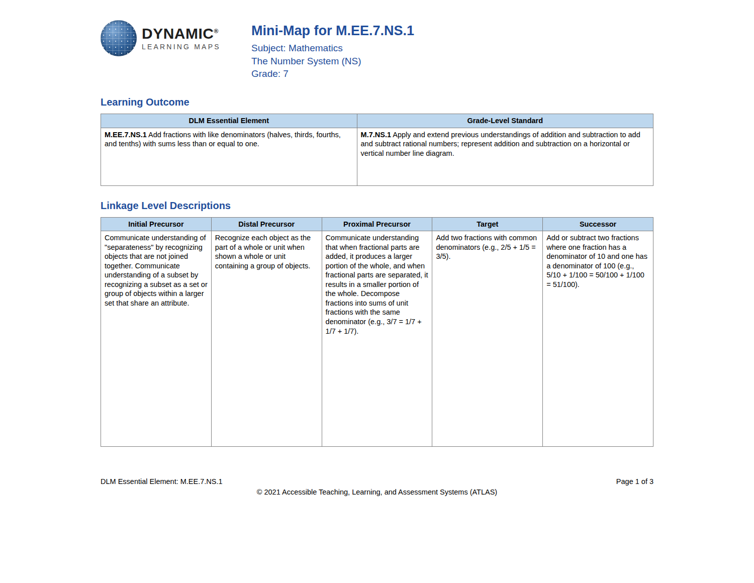DYNAMIC®
LEARNING MAPS
Mini-Map for M.EE.7.NS.1
Subject: Mathematics
The Number System (NS)
Grade: 7
Learning Outcome
| DLM Essential Element | Grade-Level Standard |
| --- | --- |
| M.EE.7.NS.1 Add fractions with like denominators (halves, thirds, fourths, and tenths) with sums less than or equal to one. | M.7.NS.1 Apply and extend previous understandings of addition and subtraction to add and subtract rational numbers; represent addition and subtraction on a horizontal or vertical number line diagram. |
Linkage Level Descriptions
| Initial Precursor | Distal Precursor | Proximal Precursor | Target | Successor |
| --- | --- | --- | --- | --- |
| Communicate understanding of "separateness" by recognizing objects that are not joined together. Communicate understanding of a subset by recognizing a subset as a set or group of objects within a larger set that share an attribute. | Recognize each object as the part of a whole or unit when shown a whole or unit containing a group of objects. | Communicate understanding that when fractional parts are added, it produces a larger portion of the whole, and when fractional parts are separated, it results in a smaller portion of the whole. Decompose fractions into sums of unit fractions with the same denominator (e.g., 3/7 = 1/7 + 1/7 + 1/7). | Add two fractions with common denominators (e.g., 2/5 + 1/5 = 3/5). | Add or subtract two fractions where one fraction has a denominator of 10 and one has a denominator of 100 (e.g., 5/10 + 1/100 = 50/100 + 1/100 = 51/100). |
DLM Essential Element: M.EE.7.NS.1
Page 1 of 3
© 2021 Accessible Teaching, Learning, and Assessment Systems (ATLAS)